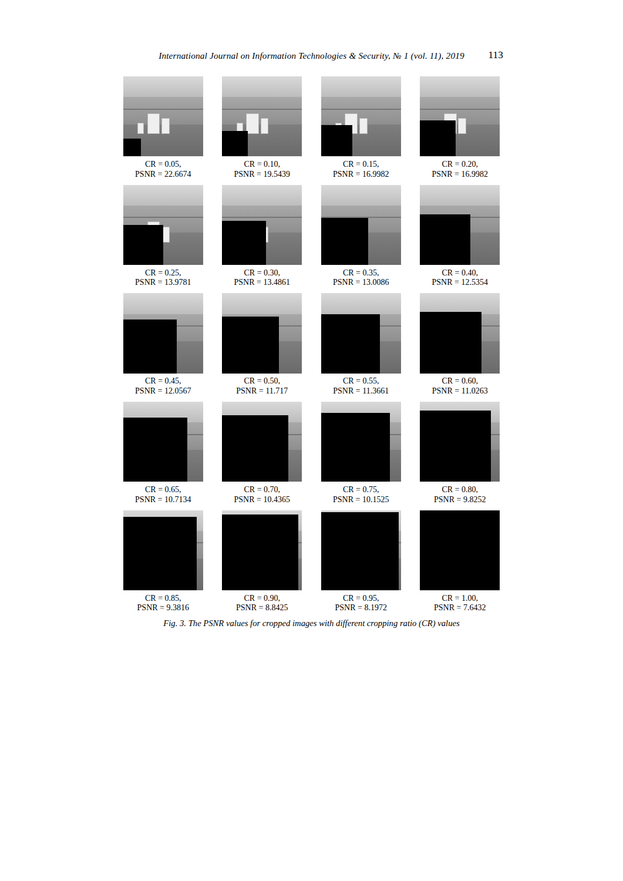International Journal on Information Technologies & Security, № 1 (vol. 11), 2019 113
CR = 0.05,
PSNR = 22.6674
CR = 0.10,
PSNR = 19.5439
CR = 0.15,
PSNR = 16.9982
CR = 0.20,
PSNR = 16.9982
CR = 0.25,
PSNR = 13.9781
CR = 0.30,
PSNR = 13.4861
CR = 0.35,
PSNR = 13.0086
CR = 0.40,
PSNR = 12.5354
CR = 0.45,
PSNR = 12.0567
CR = 0.50,
PSNR = 11.717
CR = 0.55,
PSNR = 11.3661
CR = 0.60,
PSNR = 11.0263
CR = 0.65,
PSNR = 10.7134
CR = 0.70,
PSNR = 10.4365
CR = 0.75,
PSNR = 10.1525
CR = 0.80,
PSNR = 9.8252
CR = 0.85,
PSNR = 9.3816
CR = 0.90,
PSNR = 8.8425
CR = 0.95,
PSNR = 8.1972
CR = 1.00,
PSNR = 7.6432
Fig. 3. The PSNR values for cropped images with different cropping ratio (CR) values